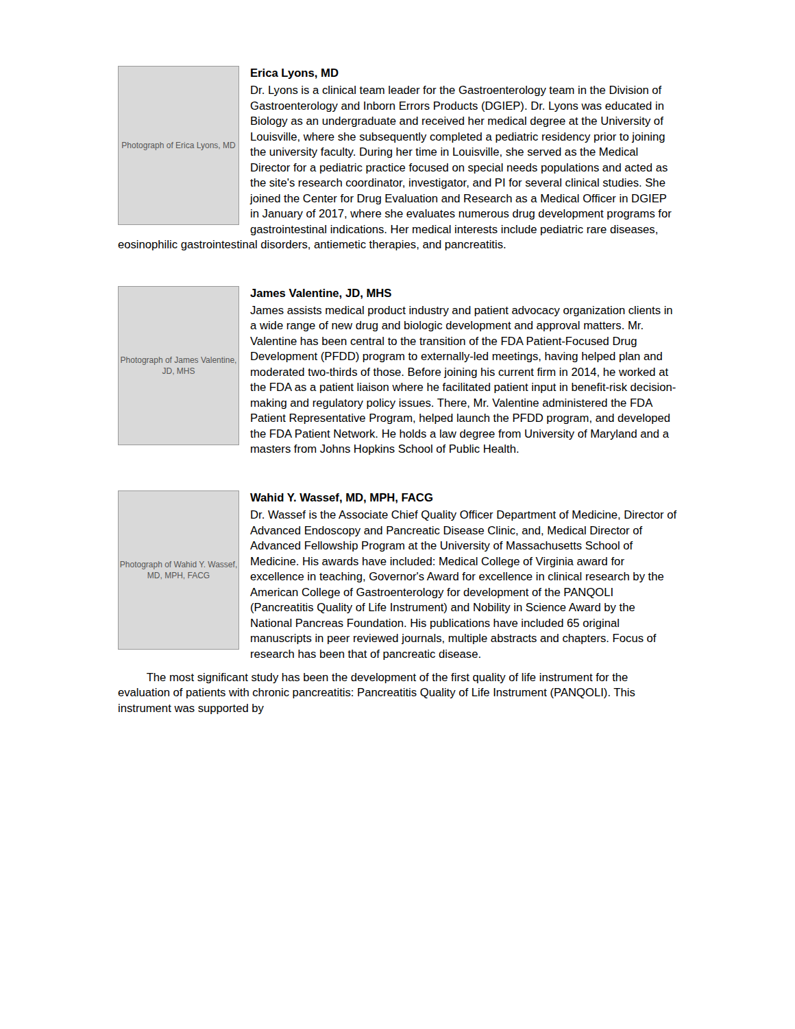Photograph of Erica Lyons, MD
Erica Lyons, MD
Dr. Lyons is a clinical team leader for the Gastroenterology team in the Division of Gastroenterology and Inborn Errors Products (DGIEP). Dr. Lyons was educated in Biology as an undergraduate and received her medical degree at the University of Louisville, where she subsequently completed a pediatric residency prior to joining the university faculty. During her time in Louisville, she served as the Medical Director for a pediatric practice focused on special needs populations and acted as the site's research coordinator, investigator, and PI for several clinical studies. She joined the Center for Drug Evaluation and Research as a Medical Officer in DGIEP in January of 2017, where she evaluates numerous drug development programs for gastrointestinal indications. Her medical interests include pediatric rare diseases, eosinophilic gastrointestinal disorders, antiemetic therapies, and pancreatitis.
Photograph of James Valentine, JD, MHS
James Valentine, JD, MHS
James assists medical product industry and patient advocacy organization clients in a wide range of new drug and biologic development and approval matters. Mr. Valentine has been central to the transition of the FDA Patient-Focused Drug Development (PFDD) program to externally-led meetings, having helped plan and moderated two-thirds of those. Before joining his current firm in 2014, he worked at the FDA as a patient liaison where he facilitated patient input in benefit-risk decision-making and regulatory policy issues. There, Mr. Valentine administered the FDA Patient Representative Program, helped launch the PFDD program, and developed the FDA Patient Network. He holds a law degree from University of Maryland and a masters from Johns Hopkins School of Public Health.
Photograph of Wahid Y. Wassef, MD, MPH, FACG
Wahid Y. Wassef, MD, MPH, FACG
Dr. Wassef is the Associate Chief Quality Officer Department of Medicine, Director of Advanced Endoscopy and Pancreatic Disease Clinic, and, Medical Director of Advanced Fellowship Program at the University of Massachusetts School of Medicine. His awards have included: Medical College of Virginia award for excellence in teaching, Governor's Award for excellence in clinical research by the American College of Gastroenterology for development of the PANQOLI (Pancreatitis Quality of Life Instrument) and Nobility in Science Award by the National Pancreas Foundation. His publications have included 65 original manuscripts in peer reviewed journals, multiple abstracts and chapters. Focus of research has been that of pancreatic disease.
The most significant study has been the development of the first quality of life instrument for the evaluation of patients with chronic pancreatitis: Pancreatitis Quality of Life Instrument (PANQOLI). This instrument was supported by